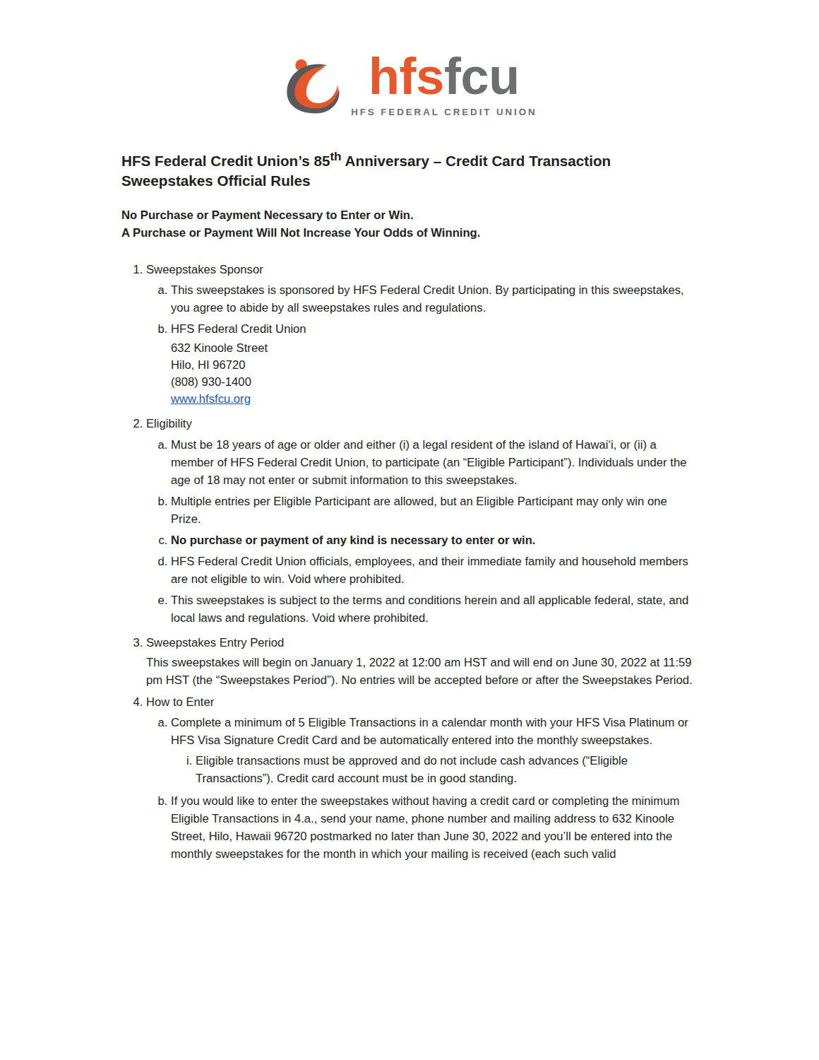hfs fcu
HFS Federal Credit Union
HFS Federal Credit Union’s 85th Anniversary – Credit Card Transaction Sweepstakes Official Rules
No Purchase or Payment Necessary to Enter or Win. A Purchase or Payment Will Not Increase Your Odds of Winning.
Sweepstakes Sponsor
This sweepstakes is sponsored by HFS Federal Credit Union. By participating in this sweepstakes, you agree to abide by all sweepstakes rules and regulations.
HFS Federal Credit Union
632 Kinoole Street
Hilo, HI 96720
(808) 930-1400
www.hfsfcu.org
Eligibility
Must be 18 years of age or older and either (i) a legal resident of the island of Hawai‘i, or (ii) a member of HFS Federal Credit Union, to participate (an “Eligible Participant”). Individuals under the age of 18 may not enter or submit information to this sweepstakes.
Multiple entries per Eligible Participant are allowed, but an Eligible Participant may only win one Prize.
No purchase or payment of any kind is necessary to enter or win.
HFS Federal Credit Union officials, employees, and their immediate family and household members are not eligible to win. Void where prohibited.
This sweepstakes is subject to the terms and conditions herein and all applicable federal, state, and local laws and regulations. Void where prohibited.
Sweepstakes Entry Period
This sweepstakes will begin on January 1, 2022 at 12:00 am HST and will end on June 30, 2022 at 11:59 pm HST (the “Sweepstakes Period”). No entries will be accepted before or after the Sweepstakes Period.
How to Enter
Complete a minimum of 5 Eligible Transactions in a calendar month with your HFS Visa Platinum or HFS Visa Signature Credit Card and be automatically entered into the monthly sweepstakes.
Eligible transactions must be approved and do not include cash advances (“Eligible Transactions”). Credit card account must be in good standing.
If you would like to enter the sweepstakes without having a credit card or completing the minimum Eligible Transactions in 4.a., send your name, phone number and mailing address to 632 Kinoole Street, Hilo, Hawaii 96720 postmarked no later than June 30, 2022 and you’ll be entered into the monthly sweepstakes for the month in which your mailing is received (each such valid